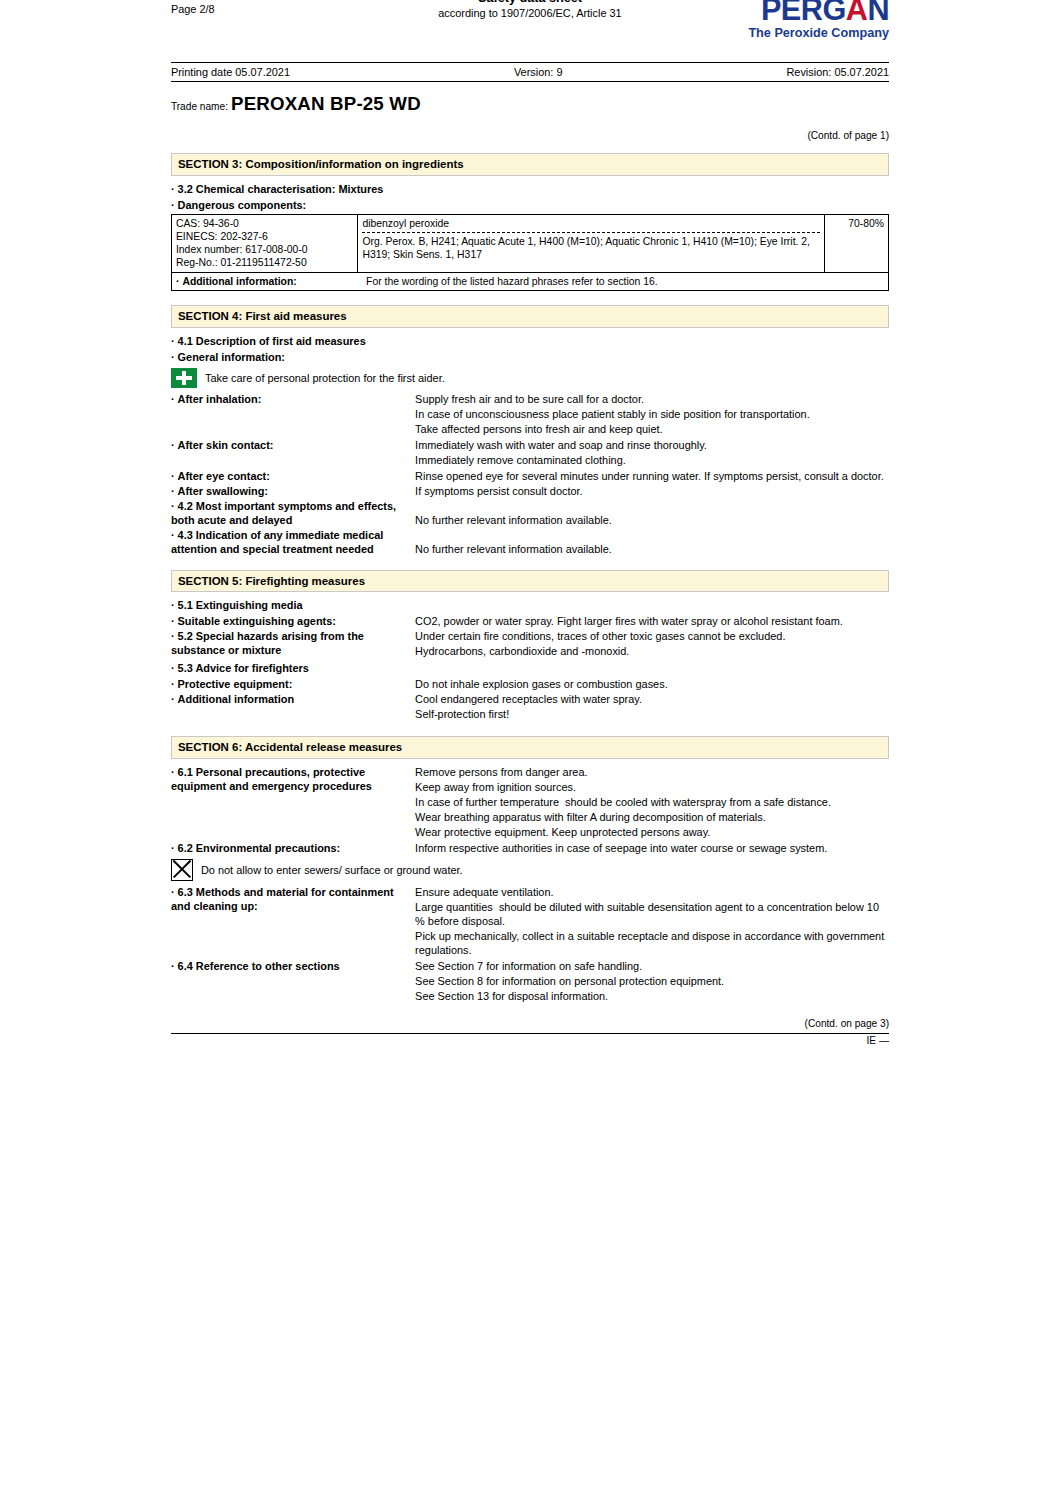Page 2/8
PERGAN
The Peroxide Company
Safety data sheet
according to 1907/2006/EC, Article 31
Printing date 05.07.2021
Version: 9
Revision: 05.07.2021
Trade name: PEROXAN BP-25 WD
(Contd. of page 1)
SECTION 3: Composition/information on ingredients
3.2 Chemical characterisation: Mixtures
Dangerous components:
| CAS: 94-36-0 EINECS: 202-327-6 Index number: 617-008-00-0 Reg-No.: 01-2119511472-50 | dibenzoyl peroxide Org. Perox. B, H241; Aquatic Acute 1, H400 (M=10); Aquatic Chronic 1, H410 (M=10); Eye Irrit. 2, H319; Skin Sens. 1, H317 | 70-80% |
Additional information:
For the wording of the listed hazard phrases refer to section 16.
SECTION 4: First aid measures
4.1 Description of first aid measures
General information:
Take care of personal protection for the first aider.
After inhalation:
Supply fresh air and to be sure call for a doctor.
In case of unconsciousness place patient stably in side position for transportation.
Take affected persons into fresh air and keep quiet.
After skin contact:
Immediately wash with water and soap and rinse thoroughly.
Immediately remove contaminated clothing.
After eye contact:
Rinse opened eye for several minutes under running water. If symptoms persist, consult a doctor.
After swallowing:
If symptoms persist consult doctor.
4.2 Most important symptoms and effects, both acute and delayed
No further relevant information available.
4.3 Indication of any immediate medical attention and special treatment needed
No further relevant information available.
SECTION 5: Firefighting measures
5.1 Extinguishing media
Suitable extinguishing agents:
CO2, powder or water spray. Fight larger fires with water spray or alcohol resistant foam.
5.2 Special hazards arising from the substance or mixture
Under certain fire conditions, traces of other toxic gases cannot be excluded.
Hydrocarbons, carbondioxide and -monoxid.
5.3 Advice for firefighters
Protective equipment:
Do not inhale explosion gases or combustion gases.
Additional information
Cool endangered receptacles with water spray.
Self-protection first!
SECTION 6: Accidental release measures
6.1 Personal precautions, protective equipment and emergency procedures
Remove persons from danger area.
Keep away from ignition sources.
In case of further temperature should be cooled with waterspray from a safe distance.
Wear breathing apparatus with filter A during decomposition of materials.
Wear protective equipment. Keep unprotected persons away.
6.2 Environmental precautions:
Inform respective authorities in case of seepage into water course or sewage system.
Do not allow to enter sewers/ surface or ground water.
6.3 Methods and material for containment and cleaning up:
Ensure adequate ventilation.
Large quantities should be diluted with suitable desensitation agent to a concentration below 10 % before disposal.
Pick up mechanically, collect in a suitable receptacle and dispose in accordance with government regulations.
6.4 Reference to other sections
See Section 7 for information on safe handling.
See Section 8 for information on personal protection equipment.
See Section 13 for disposal information.
(Contd. on page 3)
IE —